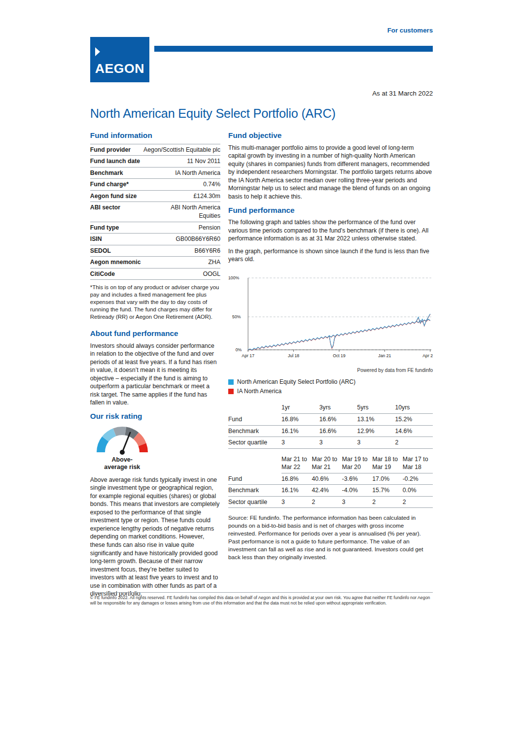For customers
AEGON
As at 31 March 2022
North American Equity Select Portfolio (ARC)
Fund information
| Fund provider | Aegon/Scottish Equitable plc |
| Fund launch date | 11 Nov 2011 |
| Benchmark | IA North America |
| Fund charge* | 0.74% |
| Aegon fund size | £124.30m |
| ABI sector | ABI North America Equities |
| Fund type | Pension |
| ISIN | GB00B66Y6R60 |
| SEDOL | B66Y6R6 |
| Aegon mnemonic | ZHA |
| CitiCode | OOGL |
*This is on top of any product or adviser charge you pay and includes a fixed management fee plus expenses that vary with the day to day costs of running the fund. The fund charges may differ for Retiready (RR) or Aegon One Retirement (AOR).
About fund performance
Investors should always consider performance in relation to the objective of the fund and over periods of at least five years. If a fund has risen in value, it doesn’t mean it is meeting its objective – especially if the fund is aiming to outperform a particular benchmark or meet a risk target. The same applies if the fund has fallen in value.
Our risk rating
Above-
average risk
Above average risk funds typically invest in one single investment type or geographical region, for example regional equities (shares) or global bonds. This means that investors are completely exposed to the performance of that single investment type or region. These funds could experience lengthy periods of negative returns depending on market conditions. However, these funds can also rise in value quite significantly and have historically provided good long-term growth. Because of their narrow investment focus, they’re better suited to investors with at least five years to invest and to use in combination with other funds as part of a diversified portfolio.
Fund objective
This multi-manager portfolio aims to provide a good level of long-term capital growth by investing in a number of high-quality North American equity (shares in companies) funds from different managers, recommended by independent researchers Morningstar. The portfolio targets returns above the IA North America sector median over rolling three-year periods and Morningstar help us to select and manage the blend of funds on an ongoing basis to help it achieve this.
Fund performance
The following graph and tables show the performance of the fund over various time periods compared to the fund's benchmark (if there is one). All performance information is as at 31 Mar 2022 unless otherwise stated.
In the graph, performance is shown since launch if the fund is less than five years old.
100% 50% 0% Percentage growth Apr 17 Jul 18 Oct 19 Jan 21 Apr 22
Powered by data from FE fundinfo
North American Equity Select Portfolio (ARC)
IA North America
| | 1yr | 3yrs | 5yrs | 10yrs |
| --- | --- | --- | --- | --- |
| Fund | 16.8% | 16.6% | 13.1% | 15.2% |
| Benchmark | 16.1% | 16.6% | 12.9% | 14.6% |
| Sector quartile | 3 | 3 | 3 | 2 |
| | Mar 21 to Mar 22 | Mar 20 to Mar 21 | Mar 19 to Mar 20 | Mar 18 to Mar 19 | Mar 17 to Mar 18 |
| --- | --- | --- | --- | --- | --- |
| Fund | 16.8% | 40.6% | -3.6% | 17.0% | -0.2% |
| Benchmark | 16.1% | 42.4% | -4.0% | 15.7% | 0.0% |
| Sector quartile | 3 | 2 | 3 | 2 | 2 |
Source: FE fundinfo. The performance information has been calculated in pounds on a bid-to-bid basis and is net of charges with gross income reinvested. Performance for periods over a year is annualised (% per year). Past performance is not a guide to future performance. The value of an investment can fall as well as rise and is not guaranteed. Investors could get back less than they originally invested.
© FE fundinfo 2022. All rights reserved. FE fundinfo has compiled this data on behalf of Aegon and this is provided at your own risk. You agree that neither FE fundinfo nor Aegon will be responsible for any damages or losses arising from use of this information and that the data must not be relied upon without appropriate verification.